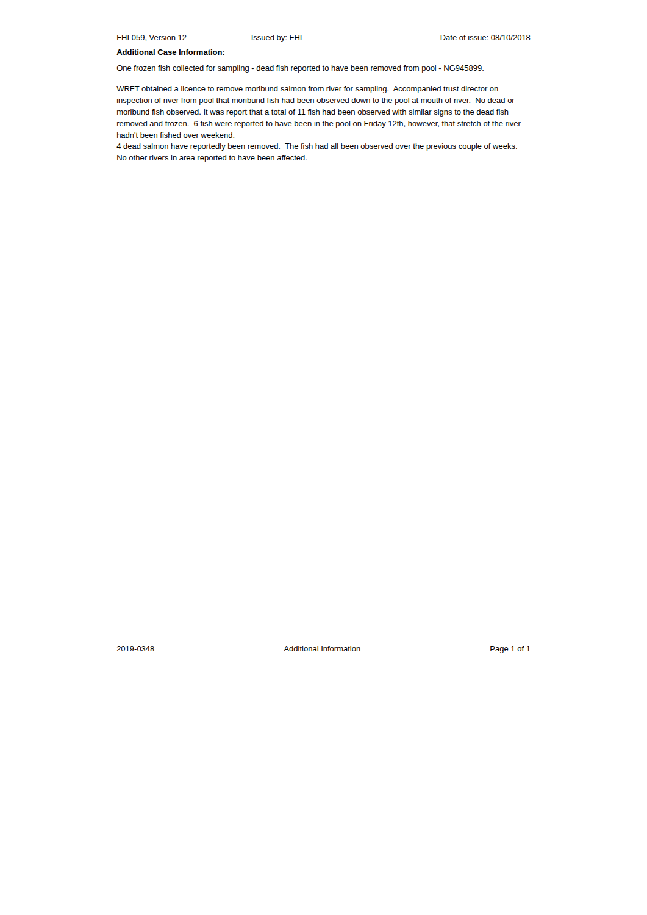FHI 059, Version 12
Issued by: FHI
Date of issue: 08/10/2018
Additional Case Information:
One frozen fish collected for sampling - dead fish reported to have been removed from pool - NG945899.
WRFT obtained a licence to remove moribund salmon from river for sampling. Accompanied trust director on inspection of river from pool that moribund fish had been observed down to the pool at mouth of river. No dead or moribund fish observed. It was report that a total of 11 fish had been observed with similar signs to the dead fish removed and frozen. 6 fish were reported to have been in the pool on Friday 12th, however, that stretch of the river hadn't been fished over weekend.
4 dead salmon have reportedly been removed. The fish had all been observed over the previous couple of weeks. No other rivers in area reported to have been affected.
2019-0348
Additional Information
Page 1 of 1